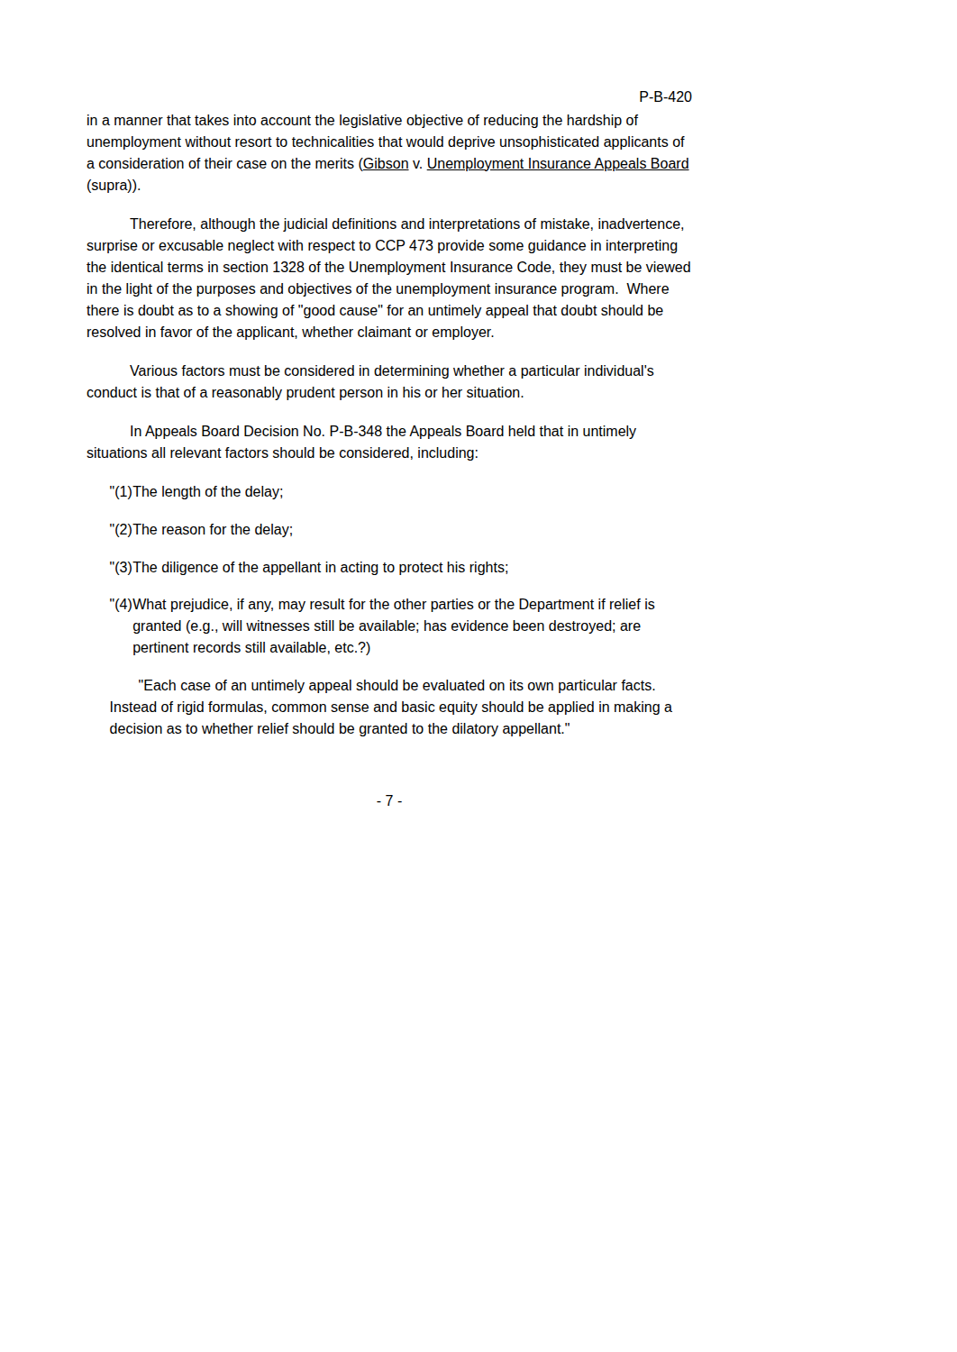P-B-420
in a manner that takes into account the legislative objective of reducing the hardship of unemployment without resort to technicalities that would deprive unsophisticated applicants of a consideration of their case on the merits (Gibson v. Unemployment Insurance Appeals Board (supra)).
Therefore, although the judicial definitions and interpretations of mistake, inadvertence, surprise or excusable neglect with respect to CCP 473 provide some guidance in interpreting the identical terms in section 1328 of the Unemployment Insurance Code, they must be viewed in the light of the purposes and objectives of the unemployment insurance program. Where there is doubt as to a showing of "good cause" for an untimely appeal that doubt should be resolved in favor of the applicant, whether claimant or employer.
Various factors must be considered in determining whether a particular individual's conduct is that of a reasonably prudent person in his or her situation.
In Appeals Board Decision No. P-B-348 the Appeals Board held that in untimely situations all relevant factors should be considered, including:
"(1)
The length of the delay;
"(2)
The reason for the delay;
"(3)
The diligence of the appellant in acting to protect his rights;
"(4)
What prejudice, if any, may result for the other parties or the Department if relief is granted (e.g., will witnesses still be available; has evidence been destroyed; are pertinent records still available, etc.?)
"Each case of an untimely appeal should be evaluated on its own particular facts. Instead of rigid formulas, common sense and basic equity should be applied in making a decision as to whether relief should be granted to the dilatory appellant."
- 7 -